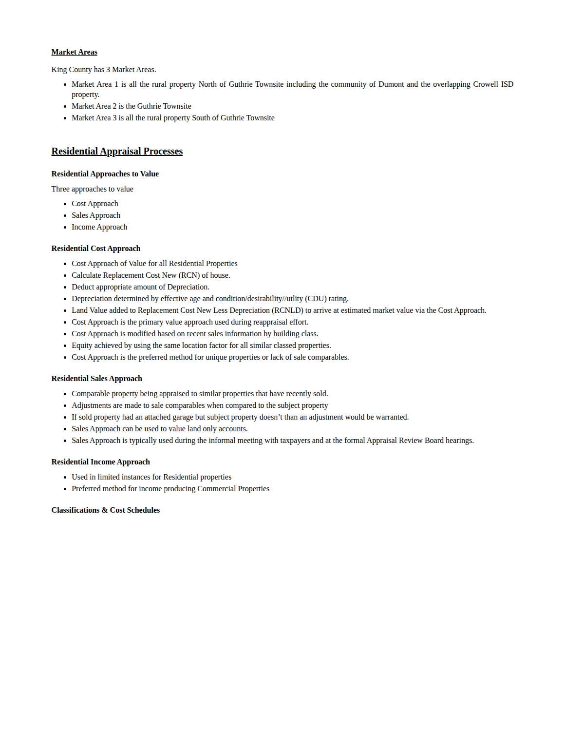Market Areas
King County has 3 Market Areas.
Market Area 1 is all the rural property North of Guthrie Townsite including the community of Dumont and the overlapping Crowell ISD property.
Market Area 2 is the Guthrie Townsite
Market Area 3 is all the rural property South of Guthrie Townsite
Residential Appraisal Processes
Residential Approaches to Value
Three approaches to value
Cost Approach
Sales Approach
Income Approach
Residential Cost Approach
Cost Approach of Value for all Residential Properties
Calculate Replacement Cost New (RCN) of house.
Deduct appropriate amount of Depreciation.
Depreciation determined by effective age and condition/desirability//utlity (CDU) rating.
Land Value added to Replacement Cost New Less Depreciation (RCNLD) to arrive at estimated market value via the Cost Approach.
Cost Approach is the primary value approach used during reappraisal effort.
Cost Approach is modified based on recent sales information by building class.
Equity achieved by using the same location factor for all similar classed properties.
Cost Approach is the preferred method for unique properties or lack of sale comparables.
Residential Sales Approach
Comparable property being appraised to similar properties that have recently sold.
Adjustments are made to sale comparables when compared to the subject property
If sold property had an attached garage but subject property doesn’t than an adjustment would be warranted.
Sales Approach can be used to value land only accounts.
Sales Approach is typically used during the informal meeting with taxpayers and at the formal Appraisal Review Board hearings.
Residential Income Approach
Used in limited instances for Residential properties
Preferred method for income producing Commercial Properties
Classifications & Cost Schedules